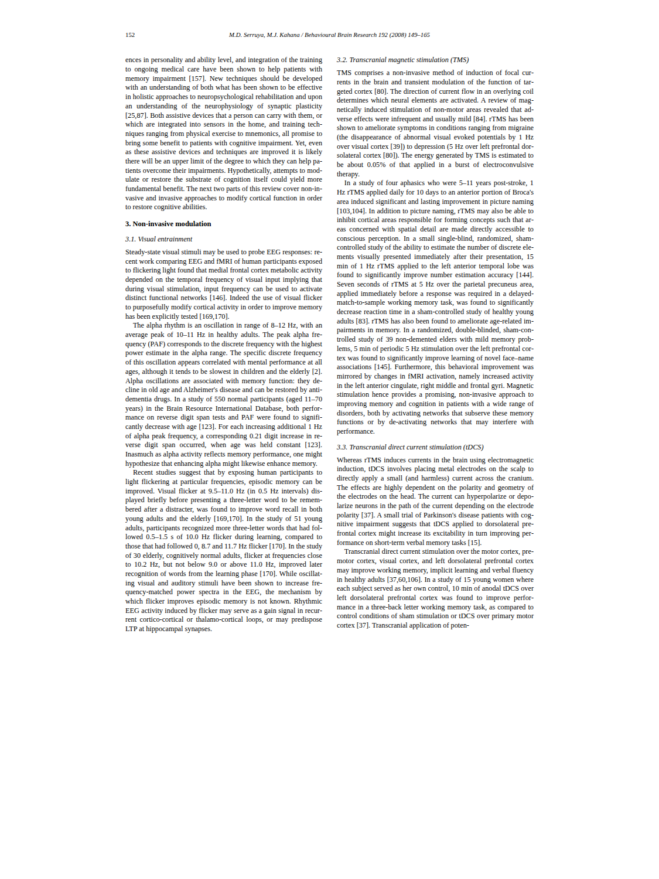152 M.D. Serruya, M.J. Kahana / Behavioural Brain Research 192 (2008) 149–165
ences in personality and ability level, and integration of the training to ongoing medical care have been shown to help patients with memory impairment [157]. New techniques should be developed with an understanding of both what has been shown to be effective in holistic approaches to neuropsychological rehabilitation and upon an understanding of the neurophysiology of synaptic plasticity [25,87]. Both assistive devices that a person can carry with them, or which are integrated into sensors in the home, and training techniques ranging from physical exercise to mnemonics, all promise to bring some benefit to patients with cognitive impairment. Yet, even as these assistive devices and techniques are improved it is likely there will be an upper limit of the degree to which they can help patients overcome their impairments. Hypothetically, attempts to modulate or restore the substrate of cognition itself could yield more fundamental benefit. The next two parts of this review cover non-invasive and invasive approaches to modify cortical function in order to restore cognitive abilities.
3. Non-invasive modulation
3.1. Visual entrainment
Steady-state visual stimuli may be used to probe EEG responses: recent work comparing EEG and fMRI of human participants exposed to flickering light found that medial frontal cortex metabolic activity depended on the temporal frequency of visual input implying that during visual stimulation, input frequency can be used to activate distinct functional networks [146]. Indeed the use of visual flicker to purposefully modify cortical activity in order to improve memory has been explicitly tested [169,170].
The alpha rhythm is an oscillation in range of 8–12 Hz, with an average peak of 10–11 Hz in healthy adults. The peak alpha frequency (PAF) corresponds to the discrete frequency with the highest power estimate in the alpha range. The specific discrete frequency of this oscillation appears correlated with mental performance at all ages, although it tends to be slowest in children and the elderly [2]. Alpha oscillations are associated with memory function: they decline in old age and Alzheimer's disease and can be restored by anti-dementia drugs. In a study of 550 normal participants (aged 11–70 years) in the Brain Resource International Database, both performance on reverse digit span tests and PAF were found to significantly decrease with age [123]. For each increasing additional 1 Hz of alpha peak frequency, a corresponding 0.21 digit increase in reverse digit span occurred, when age was held constant [123]. Inasmuch as alpha activity reflects memory performance, one might hypothesize that enhancing alpha might likewise enhance memory.
Recent studies suggest that by exposing human participants to light flickering at particular frequencies, episodic memory can be improved. Visual flicker at 9.5–11.0 Hz (in 0.5 Hz intervals) displayed briefly before presenting a three-letter word to be remembered after a distracter, was found to improve word recall in both young adults and the elderly [169,170]. In the study of 51 young adults, participants recognized more three-letter words that had followed 0.5–1.5 s of 10.0 Hz flicker during learning, compared to those that had followed 0, 8.7 and 11.7 Hz flicker [170]. In the study of 30 elderly, cognitively normal adults, flicker at frequencies close to 10.2 Hz, but not below 9.0 or above 11.0 Hz, improved later recognition of words from the learning phase [170]. While oscillating visual and auditory stimuli have been shown to increase frequency-matched power spectra in the EEG, the mechanism by which flicker improves episodic memory is not known. Rhythmic EEG activity induced by flicker may serve as a gain signal in recurrent cortico-cortical or thalamo-cortical loops, or may predispose LTP at hippocampal synapses.
3.2. Transcranial magnetic stimulation (TMS)
TMS comprises a non-invasive method of induction of focal currents in the brain and transient modulation of the function of targeted cortex [80]. The direction of current flow in an overlying coil determines which neural elements are activated. A review of magnetically induced stimulation of non-motor areas revealed that adverse effects were infrequent and usually mild [84]. rTMS has been shown to ameliorate symptoms in conditions ranging from migraine (the disappearance of abnormal visual evoked potentials by 1 Hz over visual cortex [39]) to depression (5 Hz over left prefrontal dorsolateral cortex [80]). The energy generated by TMS is estimated to be about 0.05% of that applied in a burst of electroconvulsive therapy.
In a study of four aphasics who were 5–11 years post-stroke, 1 Hz rTMS applied daily for 10 days to an anterior portion of Broca's area induced significant and lasting improvement in picture naming [103,104]. In addition to picture naming, rTMS may also be able to inhibit cortical areas responsible for forming concepts such that areas concerned with spatial detail are made directly accessible to conscious perception. In a small single-blind, randomized, sham-controlled study of the ability to estimate the number of discrete elements visually presented immediately after their presentation, 15 min of 1 Hz rTMS applied to the left anterior temporal lobe was found to significantly improve number estimation accuracy [144]. Seven seconds of rTMS at 5 Hz over the parietal precuneus area, applied immediately before a response was required in a delayed-match-to-sample working memory task, was found to significantly decrease reaction time in a sham-controlled study of healthy young adults [83]. rTMS has also been found to ameliorate age-related impairments in memory. In a randomized, double-blinded, sham-controlled study of 39 non-demented elders with mild memory problems, 5 min of periodic 5 Hz stimulation over the left prefrontal cortex was found to significantly improve learning of novel face–name associations [145]. Furthermore, this behavioral improvement was mirrored by changes in fMRI activation, namely increased activity in the left anterior cingulate, right middle and frontal gyri. Magnetic stimulation hence provides a promising, non-invasive approach to improving memory and cognition in patients with a wide range of disorders, both by activating networks that subserve these memory functions or by de-activating networks that may interfere with performance.
3.3. Transcranial direct current stimulation (tDCS)
Whereas rTMS induces currents in the brain using electromagnetic induction, tDCS involves placing metal electrodes on the scalp to directly apply a small (and harmless) current across the cranium. The effects are highly dependent on the polarity and geometry of the electrodes on the head. The current can hyperpolarize or depolarize neurons in the path of the current depending on the electrode polarity [37]. A small trial of Parkinson's disease patients with cognitive impairment suggests that tDCS applied to dorsolateral prefrontal cortex might increase its excitability in turn improving performance on short-term verbal memory tasks [15].
Transcranial direct current stimulation over the motor cortex, premotor cortex, visual cortex, and left dorsolateral prefrontal cortex may improve working memory, implicit learning and verbal fluency in healthy adults [37,60,106]. In a study of 15 young women where each subject served as her own control, 10 min of anodal tDCS over left dorsolateral prefrontal cortex was found to improve performance in a three-back letter working memory task, as compared to control conditions of sham stimulation or tDCS over primary motor cortex [37]. Transcranial application of poten-